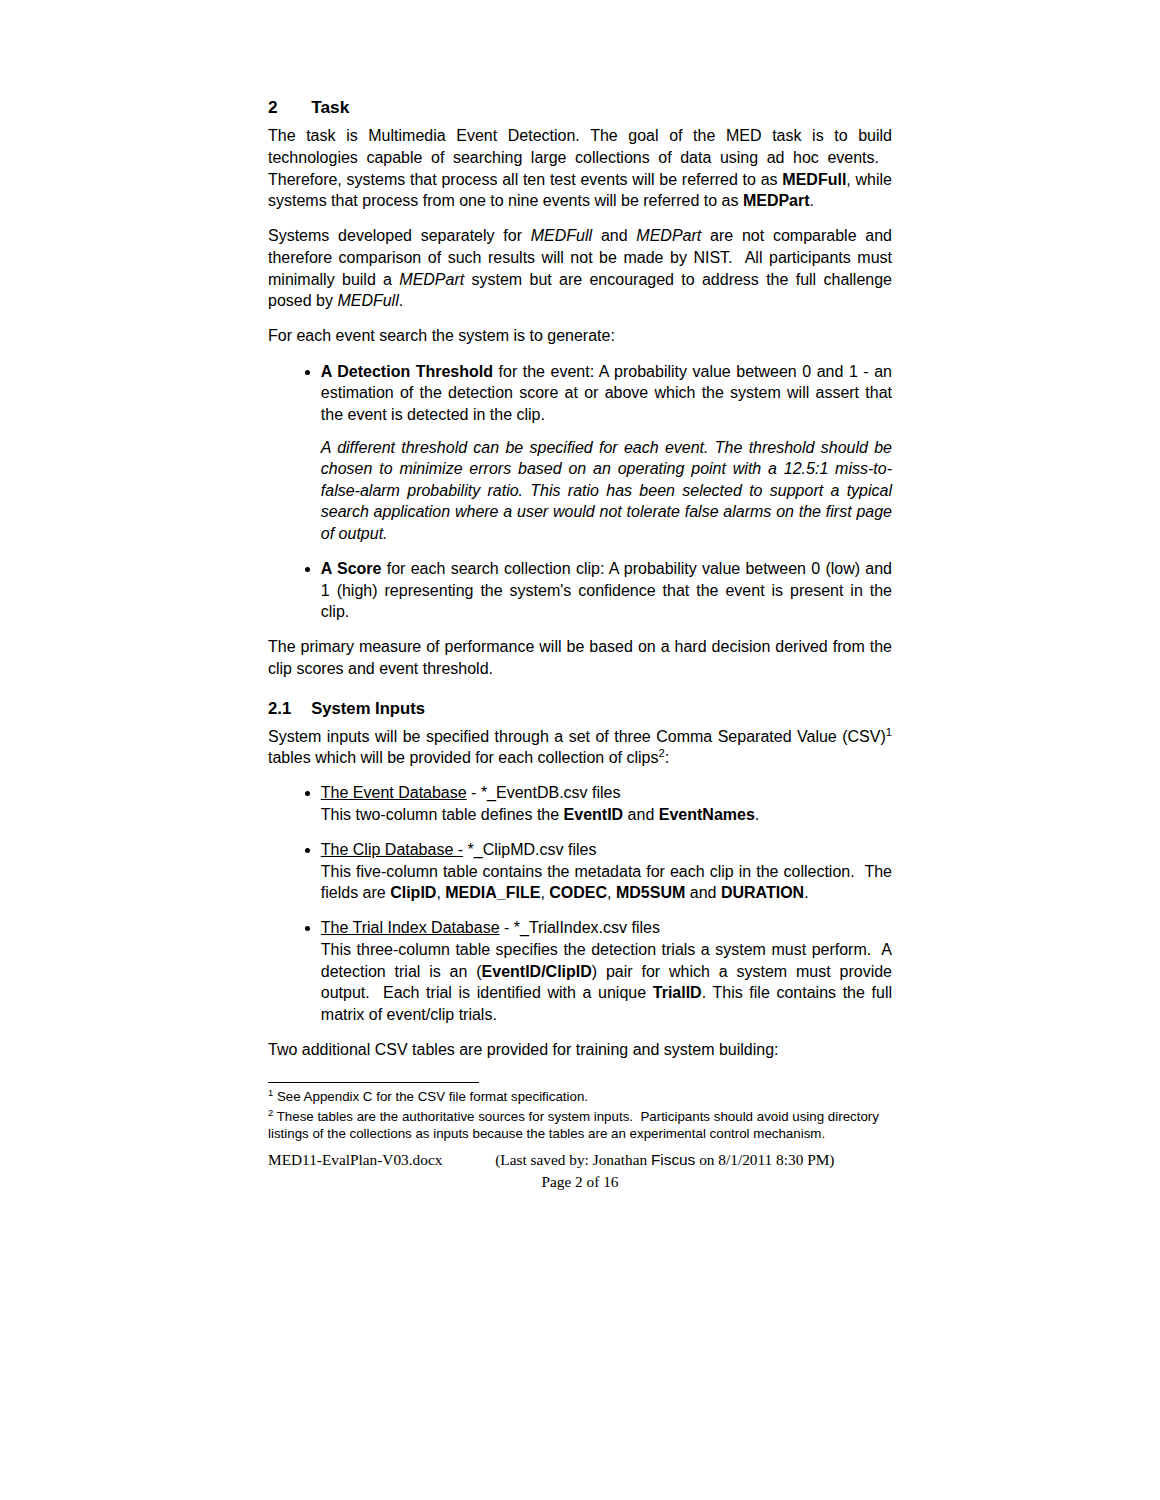2 Task
The task is Multimedia Event Detection. The goal of the MED task is to build technologies capable of searching large collections of data using ad hoc events. Therefore, systems that process all ten test events will be referred to as MEDFull, while systems that process from one to nine events will be referred to as MEDPart.
Systems developed separately for MEDFull and MEDPart are not comparable and therefore comparison of such results will not be made by NIST. All participants must minimally build a MEDPart system but are encouraged to address the full challenge posed by MEDFull.
For each event search the system is to generate:
A Detection Threshold for the event: A probability value between 0 and 1 - an estimation of the detection score at or above which the system will assert that the event is detected in the clip.
A different threshold can be specified for each event. The threshold should be chosen to minimize errors based on an operating point with a 12.5:1 miss-to-false-alarm probability ratio. This ratio has been selected to support a typical search application where a user would not tolerate false alarms on the first page of output.
A Score for each search collection clip: A probability value between 0 (low) and 1 (high) representing the system's confidence that the event is present in the clip.
The primary measure of performance will be based on a hard decision derived from the clip scores and event threshold.
2.1 System Inputs
System inputs will be specified through a set of three Comma Separated Value (CSV)1 tables which will be provided for each collection of clips2:
The Event Database - *_EventDB.csv files
This two-column table defines the EventID and EventNames.
The Clip Database - *_ClipMD.csv files
This five-column table contains the metadata for each clip in the collection. The fields are ClipID, MEDIA_FILE, CODEC, MD5SUM and DURATION.
The Trial Index Database - *_TrialIndex.csv files
This three-column table specifies the detection trials a system must perform. A detection trial is an (EventID/ClipID) pair for which a system must provide output. Each trial is identified with a unique TrialID. This file contains the full matrix of event/clip trials.
Two additional CSV tables are provided for training and system building:
1 See Appendix C for the CSV file format specification.
2 These tables are the authoritative sources for system inputs. Participants should avoid using directory listings of the collections as inputs because the tables are an experimental control mechanism.
MED11-EvalPlan-V03.docx (Last saved by: Jonathan Fiscus on 8/1/2011 8:30 PM)
Page 2 of 16